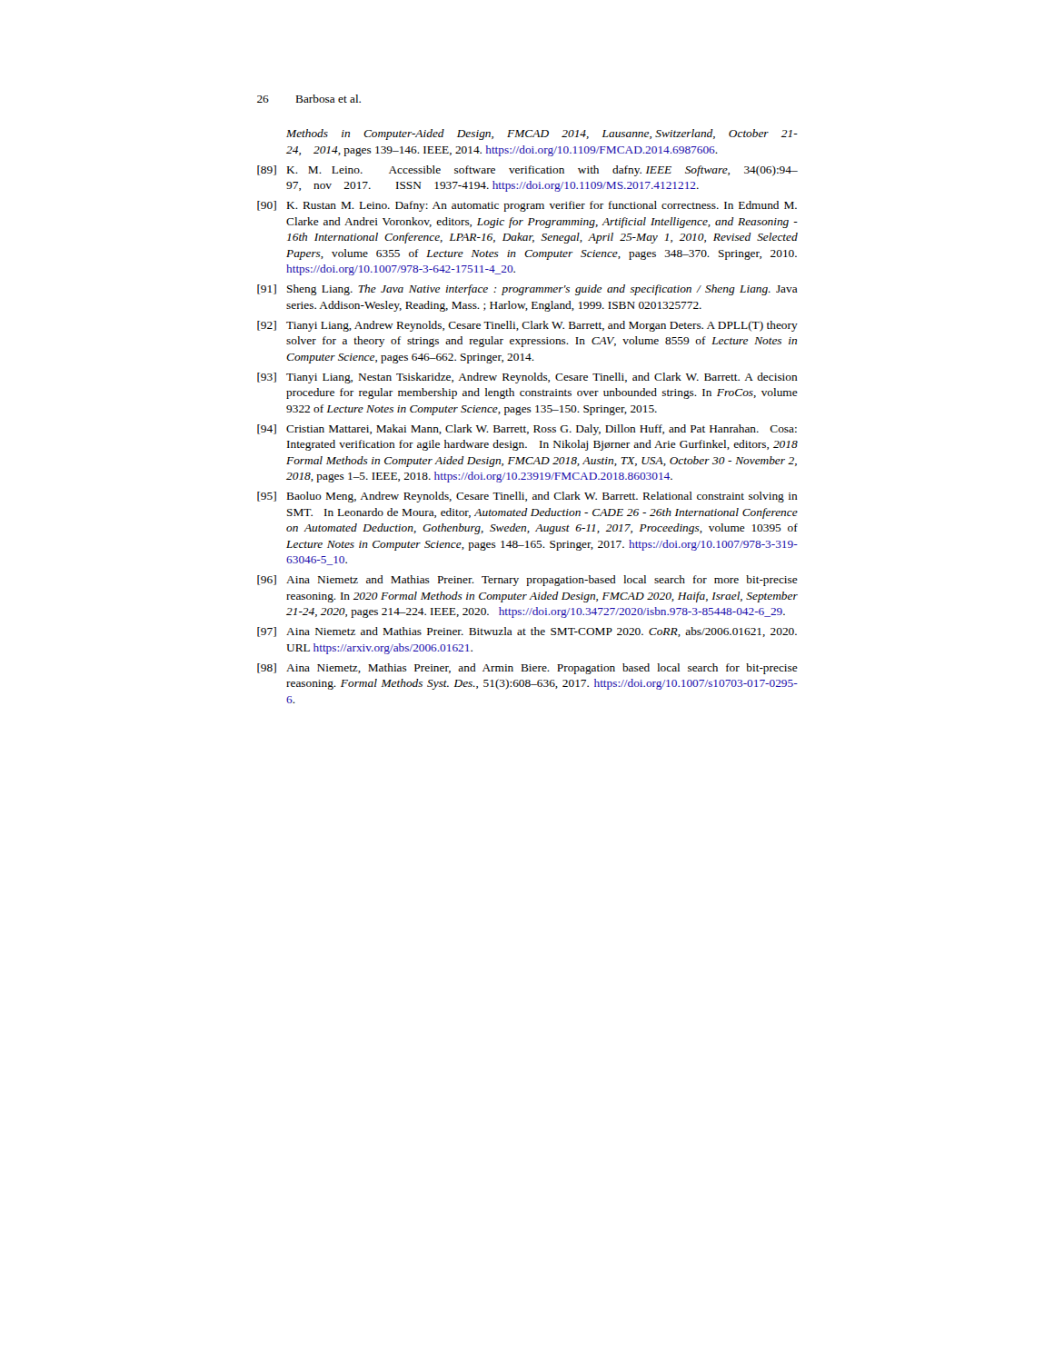26 Barbosa et al.
Methods in Computer-Aided Design, FMCAD 2014, Lausanne, Switzerland, October 21-24, 2014, pages 139–146. IEEE, 2014. https://doi.org/10.1109/FMCAD.2014.6987606.
[89] K. M. Leino. Accessible software verification with dafny. IEEE Software, 34(06):94–97, nov 2017. ISSN 1937-4194. https://doi.org/10.1109/MS.2017.4121212.
[90] K. Rustan M. Leino. Dafny: An automatic program verifier for functional correctness. In Edmund M. Clarke and Andrei Voronkov, editors, Logic for Programming, Artificial Intelligence, and Reasoning - 16th International Conference, LPAR-16, Dakar, Senegal, April 25-May 1, 2010, Revised Selected Papers, volume 6355 of Lecture Notes in Computer Science, pages 348–370. Springer, 2010. https://doi.org/10.1007/978-3-642-17511-4_20.
[91] Sheng Liang. The Java Native interface : programmer's guide and specification / Sheng Liang. Java series. Addison-Wesley, Reading, Mass. ; Harlow, England, 1999. ISBN 0201325772.
[92] Tianyi Liang, Andrew Reynolds, Cesare Tinelli, Clark W. Barrett, and Morgan Deters. A DPLL(T) theory solver for a theory of strings and regular expressions. In CAV, volume 8559 of Lecture Notes in Computer Science, pages 646–662. Springer, 2014.
[93] Tianyi Liang, Nestan Tsiskaridze, Andrew Reynolds, Cesare Tinelli, and Clark W. Barrett. A decision procedure for regular membership and length constraints over unbounded strings. In FroCos, volume 9322 of Lecture Notes in Computer Science, pages 135–150. Springer, 2015.
[94] Cristian Mattarei, Makai Mann, Clark W. Barrett, Ross G. Daly, Dillon Huff, and Pat Hanrahan. Cosa: Integrated verification for agile hardware design. In Nikolaj Bjørner and Arie Gurfinkel, editors, 2018 Formal Methods in Computer Aided Design, FMCAD 2018, Austin, TX, USA, October 30 - November 2, 2018, pages 1–5. IEEE, 2018. https://doi.org/10.23919/FMCAD.2018.8603014.
[95] Baoluo Meng, Andrew Reynolds, Cesare Tinelli, and Clark W. Barrett. Relational constraint solving in SMT. In Leonardo de Moura, editor, Automated Deduction - CADE 26 - 26th International Conference on Automated Deduction, Gothenburg, Sweden, August 6-11, 2017, Proceedings, volume 10395 of Lecture Notes in Computer Science, pages 148–165. Springer, 2017. https://doi.org/10.1007/978-3-319-63046-5_10.
[96] Aina Niemetz and Mathias Preiner. Ternary propagation-based local search for more bit-precise reasoning. In 2020 Formal Methods in Computer Aided Design, FMCAD 2020, Haifa, Israel, September 21-24, 2020, pages 214–224. IEEE, 2020. https://doi.org/10.34727/2020/isbn.978-3-85448-042-6_29.
[97] Aina Niemetz and Mathias Preiner. Bitwuzla at the SMT-COMP 2020. CoRR, abs/2006.01621, 2020. URL https://arxiv.org/abs/2006.01621.
[98] Aina Niemetz, Mathias Preiner, and Armin Biere. Propagation based local search for bit-precise reasoning. Formal Methods Syst. Des., 51(3):608–636, 2017. https://doi.org/10.1007/s10703-017-0295-6.